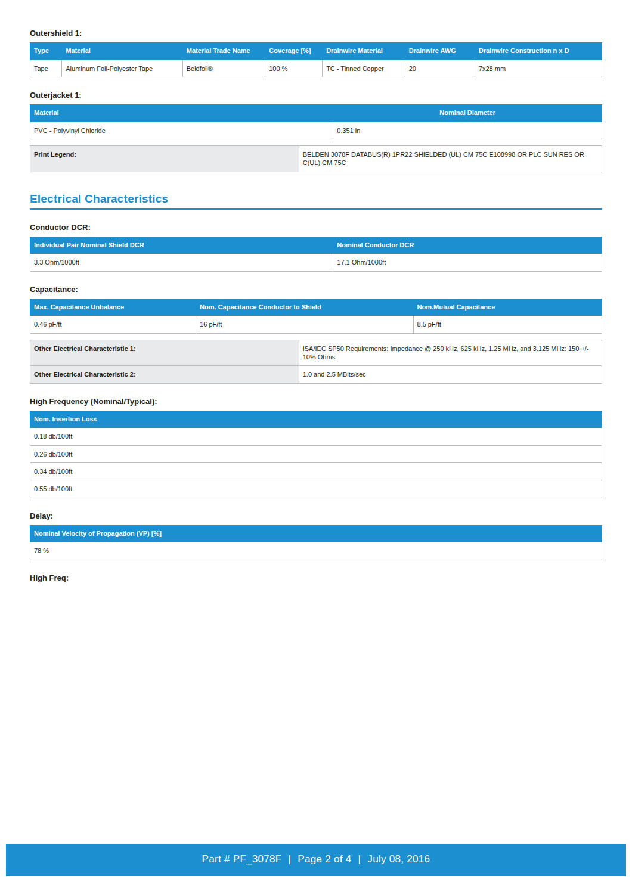Outershield 1:
| Type | Material | Material Trade Name | Coverage [%] | Drainwire Material | Drainwire AWG | Drainwire Construction n x D |
| --- | --- | --- | --- | --- | --- | --- |
| Tape | Aluminum Foil-Polyester Tape | Beldfoil® | 100 % | TC - Tinned Copper | 20 | 7x28 mm |
Outerjacket 1:
| Material | Nominal Diameter |
| --- | --- |
| PVC - Polyvinyl Chloride | 0.351 in |
| Print Legend: | BELDEN 3078F DATABUS(R) 1PR22 SHIELDED (UL) CM 75C E108998 OR PLC SUN RES OR C(UL) CM 75C |
Electrical Characteristics
Conductor DCR:
| Individual Pair Nominal Shield DCR | Nominal Conductor DCR |
| --- | --- |
| 3.3 Ohm/1000ft | 17.1 Ohm/1000ft |
Capacitance:
| Max. Capacitance Unbalance | Nom. Capacitance Conductor to Shield | Nom.Mutual Capacitance |
| --- | --- | --- |
| 0.46 pF/ft | 16 pF/ft | 8.5 pF/ft |
| Other Electrical Characteristic 1: | ISA/IEC SP50 Requirements: Impedance @ 250 kHz, 625 kHz, 1.25 MHz, and 3.125 MHz: 150 +/- 10% Ohms |
| Other Electrical Characteristic 2: | 1.0 and 2.5 MBits/sec |
High Frequency (Nominal/Typical):
| Nom. Insertion Loss |
| --- |
| 0.18 db/100ft |
| 0.26 db/100ft |
| 0.34 db/100ft |
| 0.55 db/100ft |
Delay:
| Nominal Velocity of Propagation (VP) [%] |
| --- |
| 78 % |
High Freq:
Part # PF_3078F | Page 2 of 4 | July 08, 2016